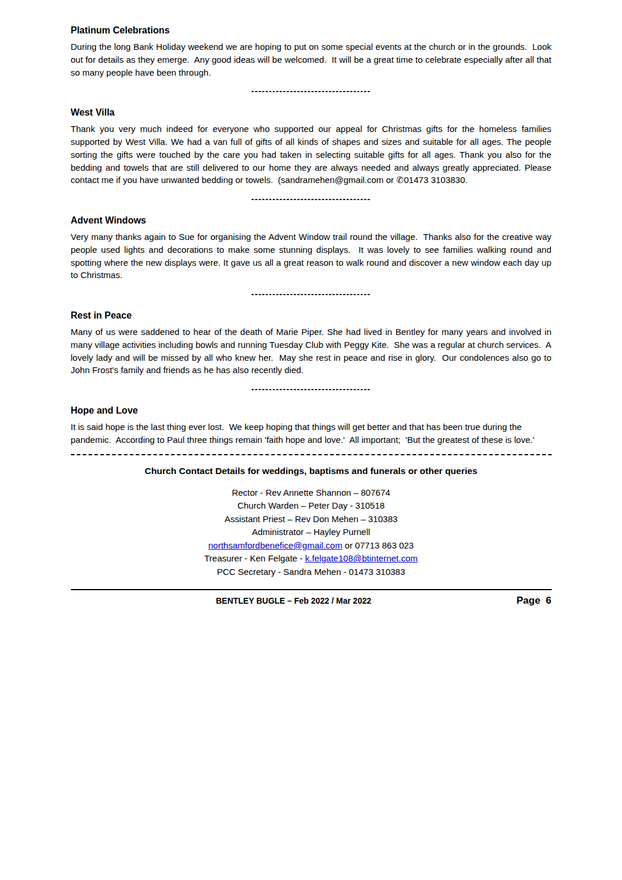Platinum Celebrations
During the long Bank Holiday weekend we are hoping to put on some special events at the church or in the grounds. Look out for details as they emerge. Any good ideas will be welcomed. It will be a great time to celebrate especially after all that so many people have been through.
----------------------------------
West Villa
Thank you very much indeed for everyone who supported our appeal for Christmas gifts for the homeless families supported by West Villa. We had a van full of gifts of all kinds of shapes and sizes and suitable for all ages. The people sorting the gifts were touched by the care you had taken in selecting suitable gifts for all ages. Thank you also for the bedding and towels that are still delivered to our home they are always needed and always greatly appreciated. Please contact me if you have unwanted bedding or towels. (sandramehen@gmail.com or ✆01473 3103830.
----------------------------------
Advent Windows
Very many thanks again to Sue for organising the Advent Window trail round the village. Thanks also for the creative way people used lights and decorations to make some stunning displays. It was lovely to see families walking round and spotting where the new displays were. It gave us all a great reason to walk round and discover a new window each day up to Christmas.
----------------------------------
Rest in Peace
Many of us were saddened to hear of the death of Marie Piper. She had lived in Bentley for many years and involved in many village activities including bowls and running Tuesday Club with Peggy Kite. She was a regular at church services. A lovely lady and will be missed by all who knew her. May she rest in peace and rise in glory. Our condolences also go to John Frost's family and friends as he has also recently died.
----------------------------------
Hope and Love
It is said hope is the last thing ever lost. We keep hoping that things will get better and that has been true during the pandemic. According to Paul three things remain 'faith hope and love.' All important; 'But the greatest of these is love.'
Church Contact Details for weddings, baptisms and funerals or other queries
Rector - Rev Annette Shannon – 807674
Church Warden – Peter Day - 310518
Assistant Priest – Rev Don Mehen – 310383
Administrator – Hayley Purnell
northsamfordbenefice@gmail.com or 07713 863 023
Treasurer - Ken Felgate - k.felgate108@btinternet.com
PCC Secretary - Sandra Mehen - 01473 310383
BENTLEY BUGLE – Feb 2022 / Mar 2022 Page 6